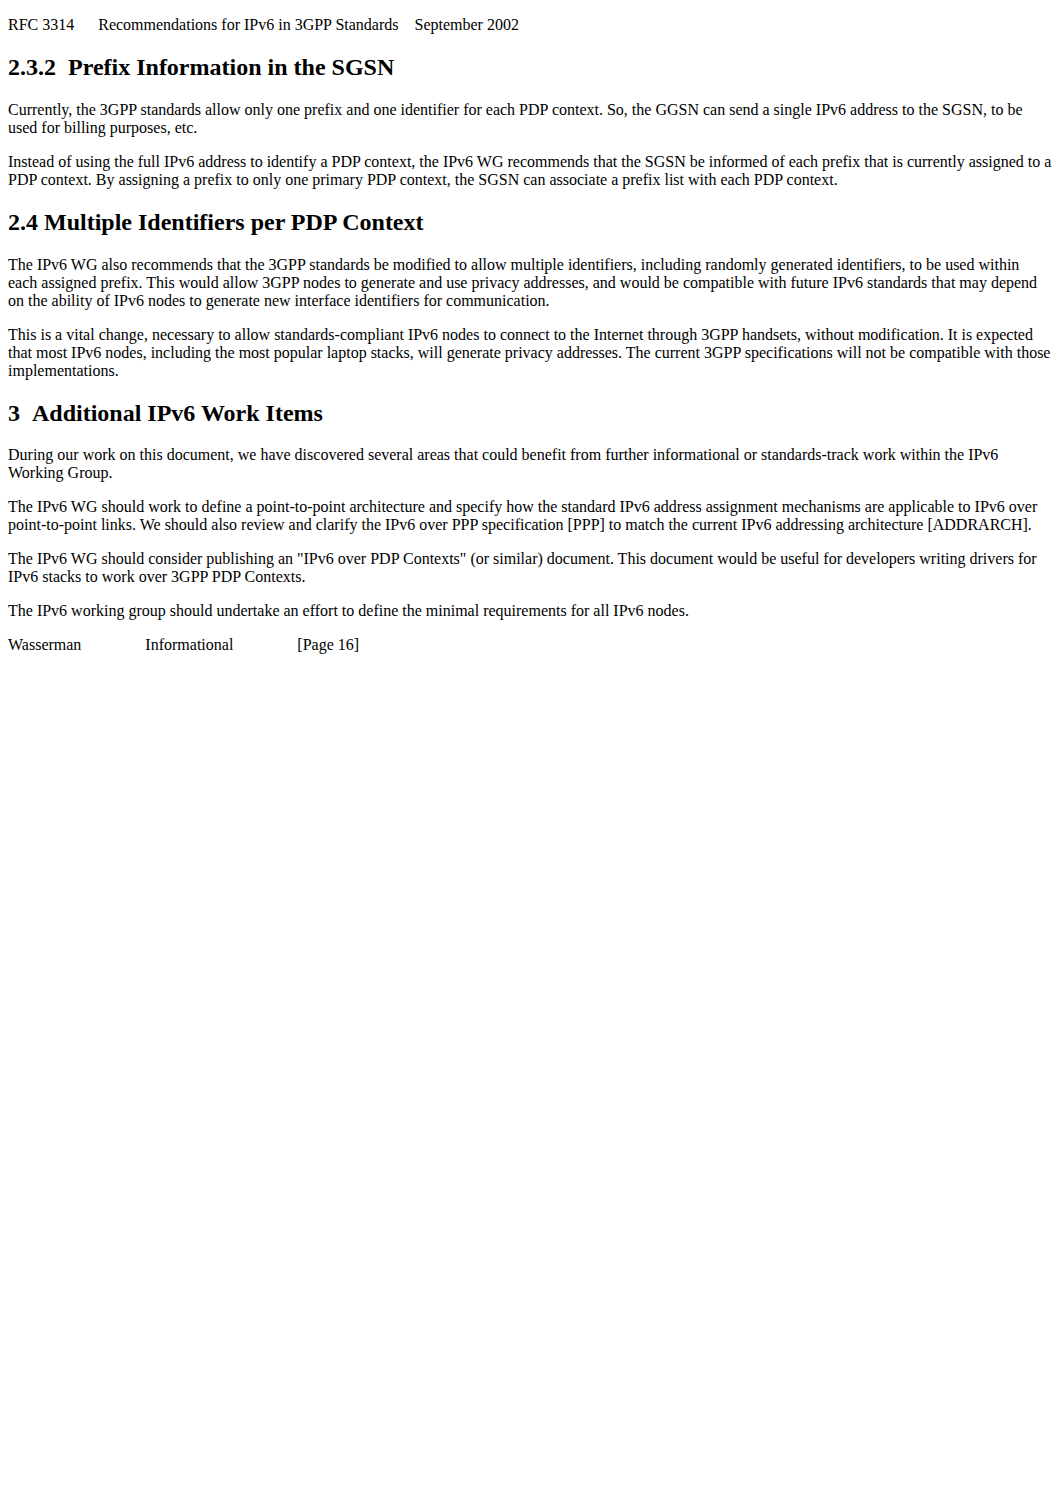RFC 3314 Recommendations for IPv6 in 3GPP Standards September 2002
2.3.2 Prefix Information in the SGSN
Currently, the 3GPP standards allow only one prefix and one identifier for each PDP context. So, the GGSN can send a single IPv6 address to the SGSN, to be used for billing purposes, etc.
Instead of using the full IPv6 address to identify a PDP context, the IPv6 WG recommends that the SGSN be informed of each prefix that is currently assigned to a PDP context. By assigning a prefix to only one primary PDP context, the SGSN can associate a prefix list with each PDP context.
2.4 Multiple Identifiers per PDP Context
The IPv6 WG also recommends that the 3GPP standards be modified to allow multiple identifiers, including randomly generated identifiers, to be used within each assigned prefix. This would allow 3GPP nodes to generate and use privacy addresses, and would be compatible with future IPv6 standards that may depend on the ability of IPv6 nodes to generate new interface identifiers for communication.
This is a vital change, necessary to allow standards-compliant IPv6 nodes to connect to the Internet through 3GPP handsets, without modification. It is expected that most IPv6 nodes, including the most popular laptop stacks, will generate privacy addresses. The current 3GPP specifications will not be compatible with those implementations.
3 Additional IPv6 Work Items
During our work on this document, we have discovered several areas that could benefit from further informational or standards-track work within the IPv6 Working Group.
The IPv6 WG should work to define a point-to-point architecture and specify how the standard IPv6 address assignment mechanisms are applicable to IPv6 over point-to-point links. We should also review and clarify the IPv6 over PPP specification [PPP] to match the current IPv6 addressing architecture [ADDRARCH].
The IPv6 WG should consider publishing an "IPv6 over PDP Contexts" (or similar) document. This document would be useful for developers writing drivers for IPv6 stacks to work over 3GPP PDP Contexts.
The IPv6 working group should undertake an effort to define the minimal requirements for all IPv6 nodes.
Wasserman Informational [Page 16]